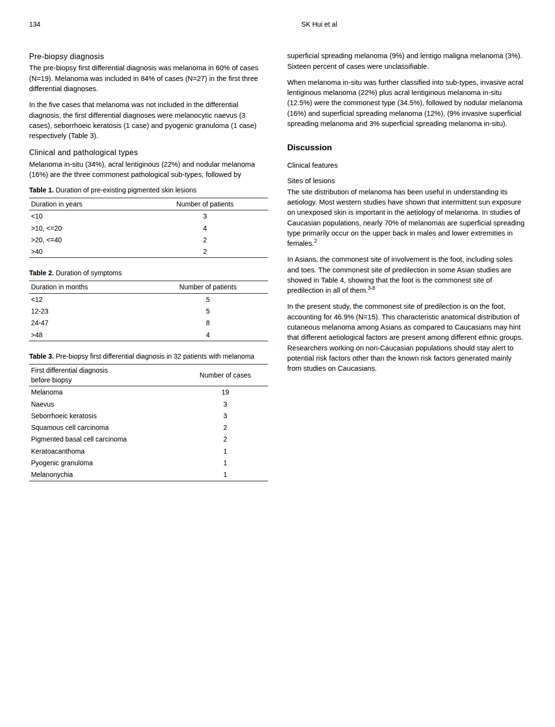134 SK Hui et al
Pre-biopsy diagnosis
The pre-biopsy first differential diagnosis was melanoma in 60% of cases (N=19). Melanoma was included in 84% of cases (N=27) in the first three differential diagnoses.
In the five cases that melanoma was not included in the differential diagnosis, the first differential diagnoses were melanocytic naevus (3 cases), seborrhoeic keratosis (1 case) and pyogenic granuloma (1 case) respectively (Table 3).
Clinical and pathological types
Melanoma in-situ (34%), acral lentiginous (22%) and nodular melanoma (16%) are the three commonest pathological sub-types, followed by
Table 1. Duration of pre-existing pigmented skin lesions
| Duration in years | Number of patients |
| --- | --- |
| <10 | 3 |
| >10, <=20 | 4 |
| >20, <=40 | 2 |
| >40 | 2 |
Table 2. Duration of symptoms
| Duration in months | Number of patients |
| --- | --- |
| <12 | 5 |
| 12-23 | 5 |
| 24-47 | 8 |
| >48 | 4 |
Table 3. Pre-biopsy first differential diagnosis in 32 patients with melanoma
| First differential diagnosis before biopsy | Number of cases |
| --- | --- |
| Melanoma | 19 |
| Naevus | 3 |
| Seborrhoeic keratosis | 3 |
| Squamous cell carcinoma | 2 |
| Pigmented basal cell carcinoma | 2 |
| Keratoacanthoma | 1 |
| Pyogenic granuloma | 1 |
| Melanonychia | 1 |
superficial spreading melanoma (9%) and lentigo maligna melanoma (3%). Sixteen percent of cases were unclassifiable.
When melanoma in-situ was further classified into sub-types, invasive acral lentiginous melanoma (22%) plus acral lentiginous melanoma in-situ (12.5%) were the commonest type (34.5%), followed by nodular melanoma (16%) and superficial spreading melanoma (12%), (9% invasive superficial spreading melanoma and 3% superficial spreading melanoma in-situ).
Discussion
Clinical features
Sites of lesions
The site distribution of melanoma has been useful in understanding its aetiology. Most western studies have shown that intermittent sun exposure on unexposed skin is important in the aetiology of melanoma. In studies of Caucasian populations, nearly 70% of melanomas are superficial spreading type primarily occur on the upper back in males and lower extremities in females.2
In Asians, the commonest site of involvement is the foot, including soles and toes. The commonest site of predilection in some Asian studies are showed in Table 4, showing that the foot is the commonest site of predilection in all of them.3-8
In the present study, the commonest site of predilection is on the foot, accounting for 46.9% (N=15). This characteristic anatomical distribution of cutaneous melanoma among Asians as compared to Caucasians may hint that different aetiological factors are present among different ethnic groups. Researchers working on non-Caucasian populations should stay alert to potential risk factors other than the known risk factors generated mainly from studies on Caucasians.